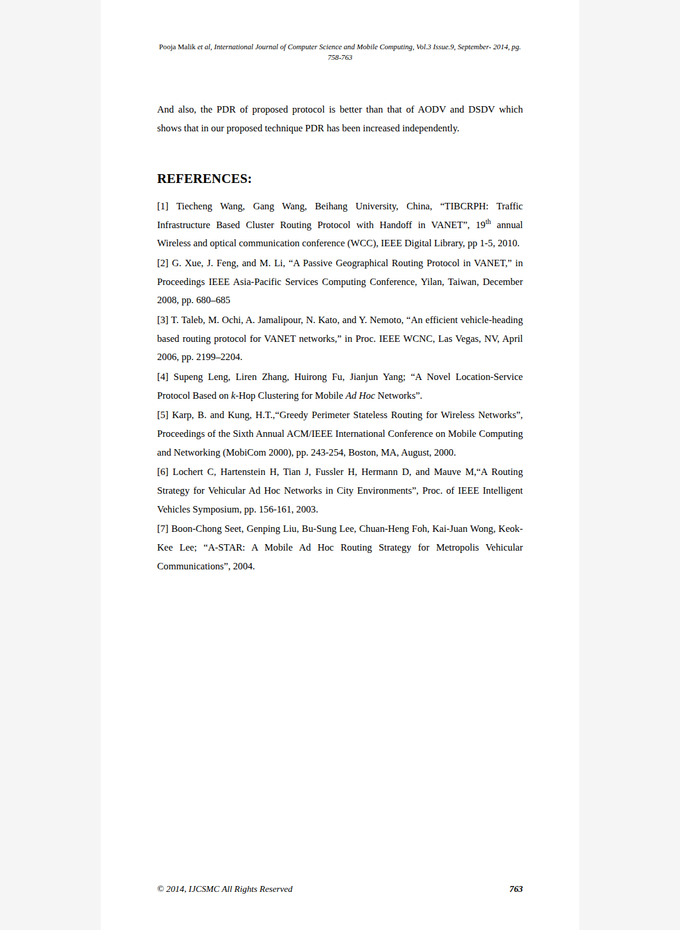Pooja Malik et al, International Journal of Computer Science and Mobile Computing, Vol.3 Issue.9, September- 2014, pg. 758-763
And also, the PDR of proposed protocol is better than that of AODV and DSDV which shows that in our proposed technique PDR has been increased independently.
REFERENCES:
[1] Tiecheng Wang, Gang Wang, Beihang University, China, “TIBCRPH: Traffic Infrastructure Based Cluster Routing Protocol with Handoff in VANET”, 19th annual Wireless and optical communication conference (WCC), IEEE Digital Library, pp 1-5, 2010.
[2] G. Xue, J. Feng, and M. Li, “A Passive Geographical Routing Protocol in VANET,” in Proceedings IEEE Asia-Pacific Services Computing Conference, Yilan, Taiwan, December 2008, pp. 680–685
[3] T. Taleb, M. Ochi, A. Jamalipour, N. Kato, and Y. Nemoto, “An efficient vehicle-heading based routing protocol for VANET networks,” in Proc. IEEE WCNC, Las Vegas, NV, April 2006, pp. 2199–2204.
[4] Supeng Leng, Liren Zhang, Huirong Fu, Jianjun Yang; “A Novel Location-Service Protocol Based on k-Hop Clustering for Mobile Ad Hoc Networks”.
[5] Karp, B. and Kung, H.T.,“Greedy Perimeter Stateless Routing for Wireless Networks”, Proceedings of the Sixth Annual ACM/IEEE International Conference on Mobile Computing and Networking (MobiCom 2000), pp. 243-254, Boston, MA, August, 2000.
[6] Lochert C, Hartenstein H, Tian J, Fussler H, Hermann D, and Mauve M,“A Routing Strategy for Vehicular Ad Hoc Networks in City Environments”, Proc. of IEEE Intelligent Vehicles Symposium, pp. 156-161, 2003.
[7] Boon-Chong Seet, Genping Liu, Bu-Sung Lee, Chuan-Heng Foh, Kai-Juan Wong, Keok-Kee Lee; “A-STAR: A Mobile Ad Hoc Routing Strategy for Metropolis Vehicular Communications”, 2004.
© 2014, IJCSMC All Rights Reserved
763